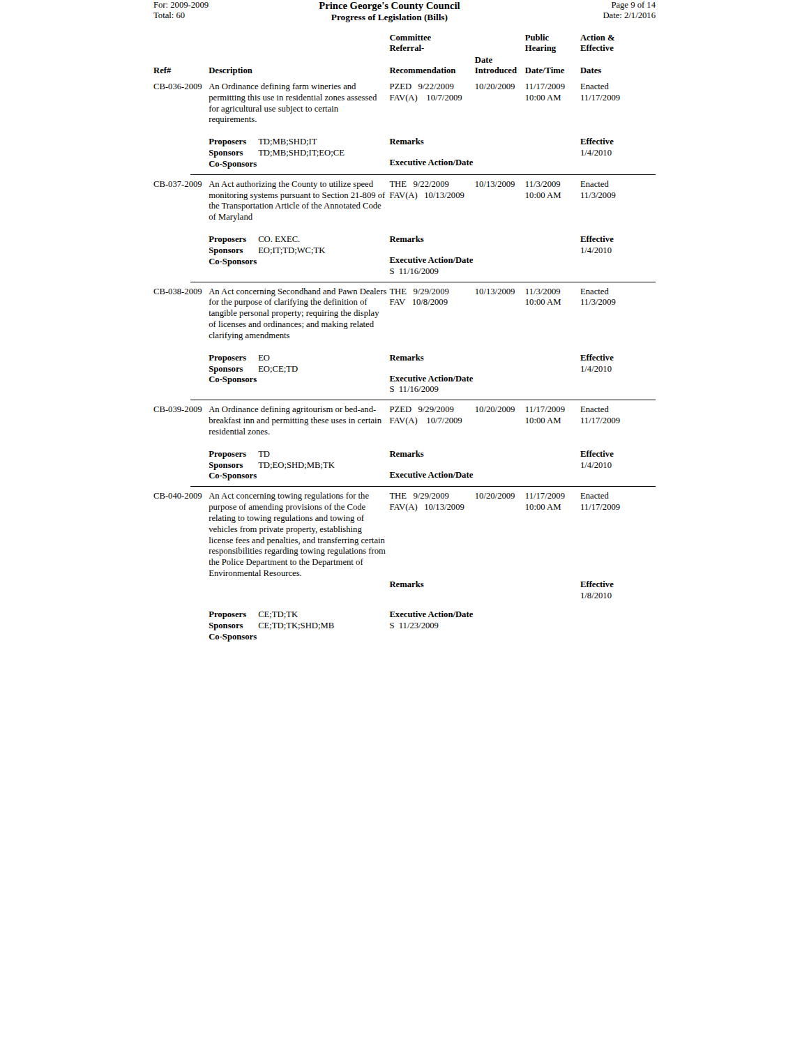| For: 2009-2009 Total: 60 | Prince George's County Council Progress of Legislation (Bills) | Page 9 of 14 Date: 2/1/2016 |
| | | Committee Referral- | | Public Hearing | Action & Effective |
| Ref# | Description | Recommendation | Date Introduced | Date/Time | Dates |
| CB-036-2009 | An Ordinance defining farm wineries and permitting this use in residential zones assessed for agricultural use subject to certain requirements. | PZED 9/22/2009 FAV(A) 10/7/2009 | 10/20/2009 | 11/17/2009 10:00 AM | Enacted 11/17/2009 |
| | / Proposers / TD;MB;SHD;IT / / Sponsors / TD;MB;SHD;IT;EO;CE / / Co-Sponsors / / | Remarks Executive Action/Date | | | Effective 1/4/2010 |
| CB-037-2009 | An Act authorizing the County to utilize speed monitoring systems pursuant to Section 21-809 of the Transportation Article of the Annotated Code of Maryland | THE 9/22/2009 FAV(A) 10/13/2009 | 10/13/2009 | 11/3/2009 10:00 AM | Enacted 11/3/2009 |
| | / Proposers / CO. EXEC. / / Sponsors / EO;IT;TD;WC;TK / / Co-Sponsors / / | Remarks Executive Action/Date S 11/16/2009 | | | Effective 1/4/2010 |
| CB-038-2009 | An Act concerning Secondhand and Pawn Dealers for the purpose of clarifying the definition of tangible personal property; requiring the display of licenses and ordinances; and making related clarifying amendments | THE 9/29/2009 FAV 10/8/2009 | 10/13/2009 | 11/3/2009 10:00 AM | Enacted 11/3/2009 |
| | / Proposers / EO / / Sponsors / EO;CE;TD / / Co-Sponsors / / | Remarks Executive Action/Date S 11/16/2009 | | | Effective 1/4/2010 |
| CB-039-2009 | An Ordinance defining agritourism or bed-and-breakfast inn and permitting these uses in certain residential zones. | PZED 9/29/2009 FAV(A) 10/7/2009 | 10/20/2009 | 11/17/2009 10:00 AM | Enacted 11/17/2009 |
| | / Proposers / TD / / Sponsors / TD;EO;SHD;MB;TK / / Co-Sponsors / / | Remarks Executive Action/Date | | | Effective 1/4/2010 |
| CB-040-2009 | An Act concerning towing regulations for the purpose of amending provisions of the Code relating to towing regulations and towing of vehicles from private property, establishing license fees and penalties, and transferring certain responsibilities regarding towing regulations from the Police Department to the Department of Environmental Resources. | THE 9/29/2009 FAV(A) 10/13/2009 | 10/20/2009 | 11/17/2009 10:00 AM | Enacted 11/17/2009 |
| | | Remarks | | | Effective 1/8/2010 |
| | / Proposers / CE;TD;TK / / Sponsors / CE;TD;TK;SHD;MB / / Co-Sponsors / / | Executive Action/Date S 11/23/2009 | | | |